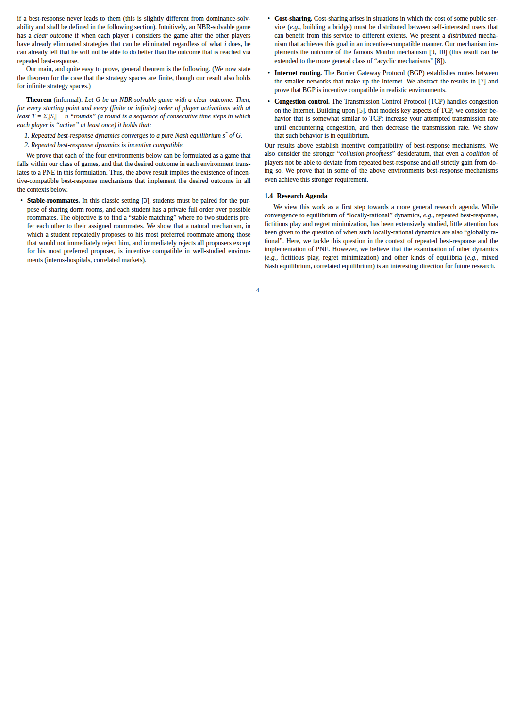if a best-response never leads to them (this is slightly different from dominance-solvability and shall be defined in the following section). Intuitively, an NBR-solvable game has a clear outcome if when each player i considers the game after the other players have already eliminated strategies that can be eliminated regardless of what i does, he can already tell that he will not be able to do better than the outcome that is reached via repeated best-response.
Our main, and quite easy to prove, general theorem is the following. (We now state the theorem for the case that the strategy spaces are finite, though our result also holds for infinite strategy spaces.)
Theorem (informal): Let G be an NBR-solvable game with a clear outcome. Then, for every starting point and every (finite or infinite) order of player activations with at least T = Σi|Si| − n “rounds” (a round is a sequence of consecutive time steps in which each player is “active” at least once) it holds that:
Repeated best-response dynamics converges to a pure Nash equilibrium s* of G.
Repeated best-response dynamics is incentive compatible.
We prove that each of the four environments below can be formulated as a game that falls within our class of games, and that the desired outcome in each environment translates to a PNE in this formulation. Thus, the above result implies the existence of incentive-compatible best-response mechanisms that implement the desired outcome in all the contexts below.
Stable-roommates. In this classic setting [3], students must be paired for the purpose of sharing dorm rooms, and each student has a private full order over possible roommates. The objective is to find a “stable matching” where no two students prefer each other to their assigned roommates. We show that a natural mechanism, in which a student repeatedly proposes to his most preferred roommate among those that would not immediately reject him, and immediately rejects all proposers except for his most preferred proposer, is incentive compatible in well-studied environments (interns-hospitals, correlated markets).
Cost-sharing. Cost-sharing arises in situations in which the cost of some public service (e.g., building a bridge) must be distributed between self-interested users that can benefit from this service to different extents. We present a distributed mechanism that achieves this goal in an incentive-compatible manner. Our mechanism implements the outcome of the famous Moulin mechanism [9, 10] (this result can be extended to the more general class of “acyclic mechanisms” [8]).
Internet routing. The Border Gateway Protocol (BGP) establishes routes between the smaller networks that make up the Internet. We abstract the results in [7] and prove that BGP is incentive compatible in realistic environments.
Congestion control. The Transmission Control Protocol (TCP) handles congestion on the Internet. Building upon [5], that models key aspects of TCP, we consider behavior that is somewhat similar to TCP: increase your attempted transmission rate until encountering congestion, and then decrease the transmission rate. We show that such behavior is in equilibrium.
Our results above establish incentive compatibility of best-response mechanisms. We also consider the stronger “collusion-proofness” desideratum, that even a coalition of players not be able to deviate from repeated best-response and all strictly gain from doing so. We prove that in some of the above environments best-response mechanisms even achieve this stronger requirement.
1.4 Research Agenda
We view this work as a first step towards a more general research agenda. While convergence to equilibrium of “locally-rational” dynamics, e.g., repeated best-response, fictitious play and regret minimization, has been extensively studied, little attention has been given to the question of when such locally-rational dynamics are also “globally rational”. Here, we tackle this question in the context of repeated best-response and the implementation of PNE. However, we believe that the examination of other dynamics (e.g., fictitious play, regret minimization) and other kinds of equilibria (e.g., mixed Nash equilibrium, correlated equilibrium) is an interesting direction for future research.
4